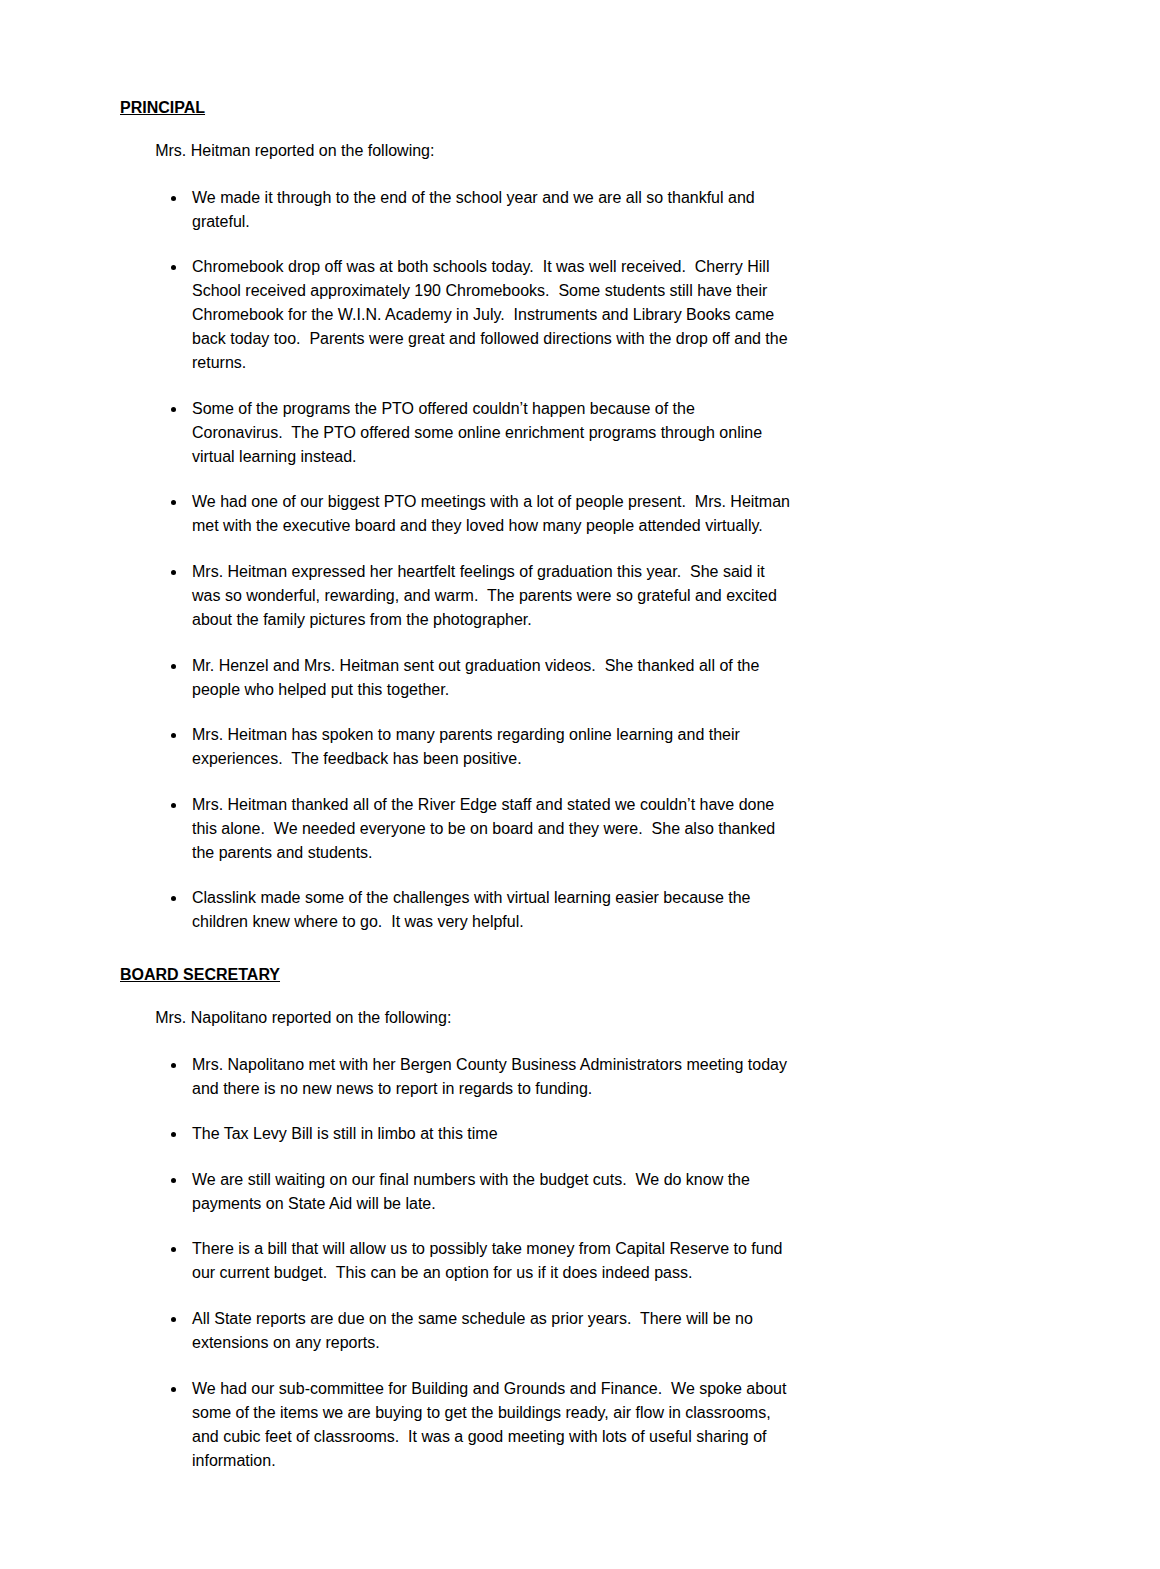PRINCIPAL
Mrs. Heitman reported on the following:
We made it through to the end of the school year and we are all so thankful and grateful.
Chromebook drop off was at both schools today. It was well received. Cherry Hill School received approximately 190 Chromebooks. Some students still have their Chromebook for the W.I.N. Academy in July. Instruments and Library Books came back today too. Parents were great and followed directions with the drop off and the returns.
Some of the programs the PTO offered couldn’t happen because of the Coronavirus. The PTO offered some online enrichment programs through online virtual learning instead.
We had one of our biggest PTO meetings with a lot of people present. Mrs. Heitman met with the executive board and they loved how many people attended virtually.
Mrs. Heitman expressed her heartfelt feelings of graduation this year. She said it was so wonderful, rewarding, and warm. The parents were so grateful and excited about the family pictures from the photographer.
Mr. Henzel and Mrs. Heitman sent out graduation videos. She thanked all of the people who helped put this together.
Mrs. Heitman has spoken to many parents regarding online learning and their experiences. The feedback has been positive.
Mrs. Heitman thanked all of the River Edge staff and stated we couldn’t have done this alone. We needed everyone to be on board and they were. She also thanked the parents and students.
Classlink made some of the challenges with virtual learning easier because the children knew where to go. It was very helpful.
BOARD SECRETARY
Mrs. Napolitano reported on the following:
Mrs. Napolitano met with her Bergen County Business Administrators meeting today and there is no new news to report in regards to funding.
The Tax Levy Bill is still in limbo at this time
We are still waiting on our final numbers with the budget cuts. We do know the payments on State Aid will be late.
There is a bill that will allow us to possibly take money from Capital Reserve to fund our current budget. This can be an option for us if it does indeed pass.
All State reports are due on the same schedule as prior years. There will be no extensions on any reports.
We had our sub-committee for Building and Grounds and Finance. We spoke about some of the items we are buying to get the buildings ready, air flow in classrooms, and cubic feet of classrooms. It was a good meeting with lots of useful sharing of information.